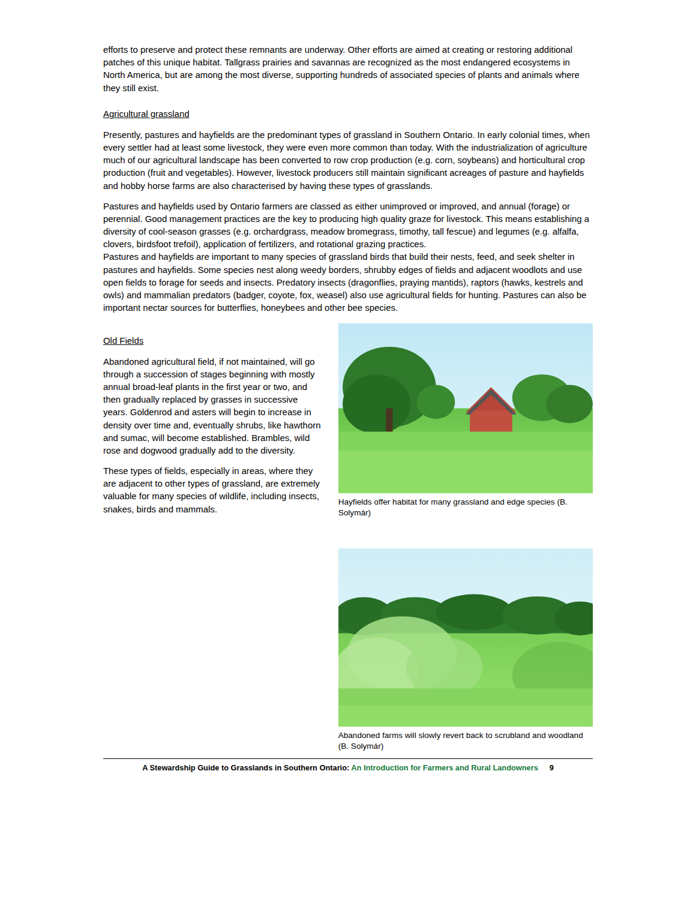efforts to preserve and protect these remnants are underway. Other efforts are aimed at creating or restoring additional patches of this unique habitat. Tallgrass prairies and savannas are recognized as the most endangered ecosystems in North America, but are among the most diverse, supporting hundreds of associated species of plants and animals where they still exist.
Agricultural grassland
Presently, pastures and hayfields are the predominant types of grassland in Southern Ontario. In early colonial times, when every settler had at least some livestock, they were even more common than today. With the industrialization of agriculture much of our agricultural landscape has been converted to row crop production (e.g. corn, soybeans) and horticultural crop production (fruit and vegetables). However, livestock producers still maintain significant acreages of pasture and hayfields and hobby horse farms are also characterised by having these types of grasslands.
Pastures and hayfields used by Ontario farmers are classed as either unimproved or improved, and annual (forage) or perennial. Good management practices are the key to producing high quality graze for livestock. This means establishing a diversity of cool-season grasses (e.g. orchardgrass, meadow bromegrass, timothy, tall fescue) and legumes (e.g. alfalfa, clovers, birdsfoot trefoil), application of fertilizers, and rotational grazing practices.
Pastures and hayfields are important to many species of grassland birds that build their nests, feed, and seek shelter in pastures and hayfields. Some species nest along weedy borders, shrubby edges of fields and adjacent woodlots and use open fields to forage for seeds and insects. Predatory insects (dragonflies, praying mantids), raptors (hawks, kestrels and owls) and mammalian predators (badger, coyote, fox, weasel) also use agricultural fields for hunting. Pastures can also be important nectar sources for butterflies, honeybees and other bee species.
Hayfields offer habitat for many grassland and edge species (B. Solymár)
Old Fields
Abandoned agricultural field, if not maintained, will go through a succession of stages beginning with mostly annual broad-leaf plants in the first year or two, and then gradually replaced by grasses in successive years. Goldenrod and asters will begin to increase in density over time and, eventually shrubs, like hawthorn and sumac, will become established. Brambles, wild rose and dogwood gradually add to the diversity.
These types of fields, especially in areas, where they are adjacent to other types of grassland, are extremely valuable for many species of wildlife, including insects, snakes, birds and mammals.
Abandoned farms will slowly revert back to scrubland and woodland (B. Solymár)
A Stewardship Guide to Grasslands in Southern Ontario: An Introduction for Farmers and Rural Landowners 9